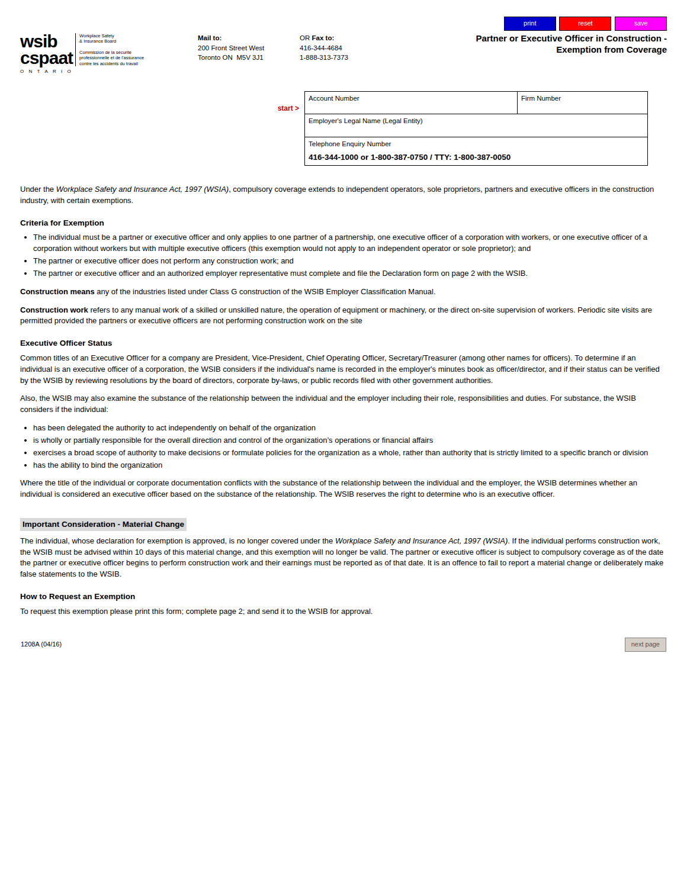print reset save
| wsib cspaat O N T A R I O Workplace Safety & Insurance Board Commission de la sécurité professionnelle et de l'assurance contre les accidents du travail | Mail to: 200 Front Street West Toronto ON M5V 3J1 | OR Fax to: 416-344-4684 1-888-313-7373 | Partner or Executive Officer in Construction - Exemption from Coverage |
| start > | / Account Number / Firm Number / / Employer's Legal Name (Legal Entity) / / Telephone Enquiry Number 416-344-1000 or 1-800-387-0750 / TTY: 1-800-387-0050 / |
Under the Workplace Safety and Insurance Act, 1997 (WSIA), compulsory coverage extends to independent operators, sole proprietors, partners and executive officers in the construction industry, with certain exemptions.
Criteria for Exemption
The individual must be a partner or executive officer and only applies to one partner of a partnership, one executive officer of a corporation with workers, or one executive officer of a corporation without workers but with multiple executive officers (this exemption would not apply to an independent operator or sole proprietor); and
The partner or executive officer does not perform any construction work; and
The partner or executive officer and an authorized employer representative must complete and file the Declaration form on page 2 with the WSIB.
Construction means any of the industries listed under Class G construction of the WSIB Employer Classification Manual.
Construction work refers to any manual work of a skilled or unskilled nature, the operation of equipment or machinery, or the direct on-site supervision of workers. Periodic site visits are permitted provided the partners or executive officers are not performing construction work on the site
Executive Officer Status
Common titles of an Executive Officer for a company are President, Vice-President, Chief Operating Officer, Secretary/Treasurer (among other names for officers). To determine if an individual is an executive officer of a corporation, the WSIB considers if the individual's name is recorded in the employer's minutes book as officer/director, and if their status can be verified by the WSIB by reviewing resolutions by the board of directors, corporate by-laws, or public records filed with other government authorities.
Also, the WSIB may also examine the substance of the relationship between the individual and the employer including their role, responsibilities and duties. For substance, the WSIB considers if the individual:
has been delegated the authority to act independently on behalf of the organization
is wholly or partially responsible for the overall direction and control of the organization’s operations or financial affairs
exercises a broad scope of authority to make decisions or formulate policies for the organization as a whole, rather than authority that is strictly limited to a specific branch or division
has the ability to bind the organization
Where the title of the individual or corporate documentation conflicts with the substance of the relationship between the individual and the employer, the WSIB determines whether an individual is considered an executive officer based on the substance of the relationship. The WSIB reserves the right to determine who is an executive officer.
Important Consideration - Material Change
The individual, whose declaration for exemption is approved, is no longer covered under the Workplace Safety and Insurance Act, 1997 (WSIA). If the individual performs construction work, the WSIB must be advised within 10 days of this material change, and this exemption will no longer be valid. The partner or executive officer is subject to compulsory coverage as of the date the partner or executive officer begins to perform construction work and their earnings must be reported as of that date. It is an offence to fail to report a material change or deliberately make false statements to the WSIB.
How to Request an Exemption
To request this exemption please print this form; complete page 2; and send it to the WSIB for approval.
| 1208A (04/16) | next page |